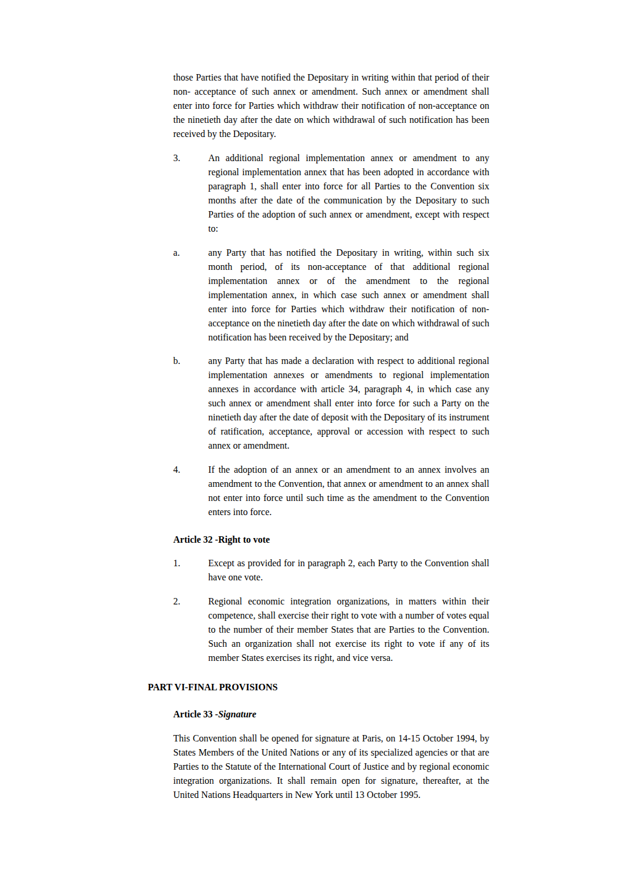those Parties that have notified the Depositary in writing within that period of their non- acceptance of such annex or amendment. Such annex or amendment shall enter into force for Parties which withdraw their notification of non-acceptance on the ninetieth day after the date on which withdrawal of such notification has been received by the Depositary.
3.
An additional regional implementation annex or amendment to any regional implementation annex that has been adopted in accordance with paragraph 1, shall enter into force for all Parties to the Convention six months after the date of the communication by the Depositary to such Parties of the adoption of such annex or amendment, except with respect to:
a.
any Party that has notified the Depositary in writing, within such six month period, of its non-acceptance of that additional regional implementation annex or of the amendment to the regional implementation annex, in which case such annex or amendment shall enter into force for Parties which withdraw their notification of non-acceptance on the ninetieth day after the date on which withdrawal of such notification has been received by the Depositary; and
b.
any Party that has made a declaration with respect to additional regional implementation annexes or amendments to regional implementation annexes in accordance with article 34, paragraph 4, in which case any such annex or amendment shall enter into force for such a Party on the ninetieth day after the date of deposit with the Depositary of its instrument of ratification, acceptance, approval or accession with respect to such annex or amendment.
4.
If the adoption of an annex or an amendment to an annex involves an amendment to the Convention, that annex or amendment to an annex shall not enter into force until such time as the amendment to the Convention enters into force.
Article 32 -Right to vote
1.
Except as provided for in paragraph 2, each Party to the Convention shall have one vote.
2.
Regional economic integration organizations, in matters within their competence, shall exercise their right to vote with a number of votes equal to the number of their member States that are Parties to the Convention. Such an organization shall not exercise its right to vote if any of its member States exercises its right, and vice versa.
PART VI-FINAL PROVISIONS
Article 33 -Signature
This Convention shall be opened for signature at Paris, on 14-15 October 1994, by States Members of the United Nations or any of its specialized agencies or that are Parties to the Statute of the International Court of Justice and by regional economic integration organizations. It shall remain open for signature, thereafter, at the United Nations Headquarters in New York until 13 October 1995.